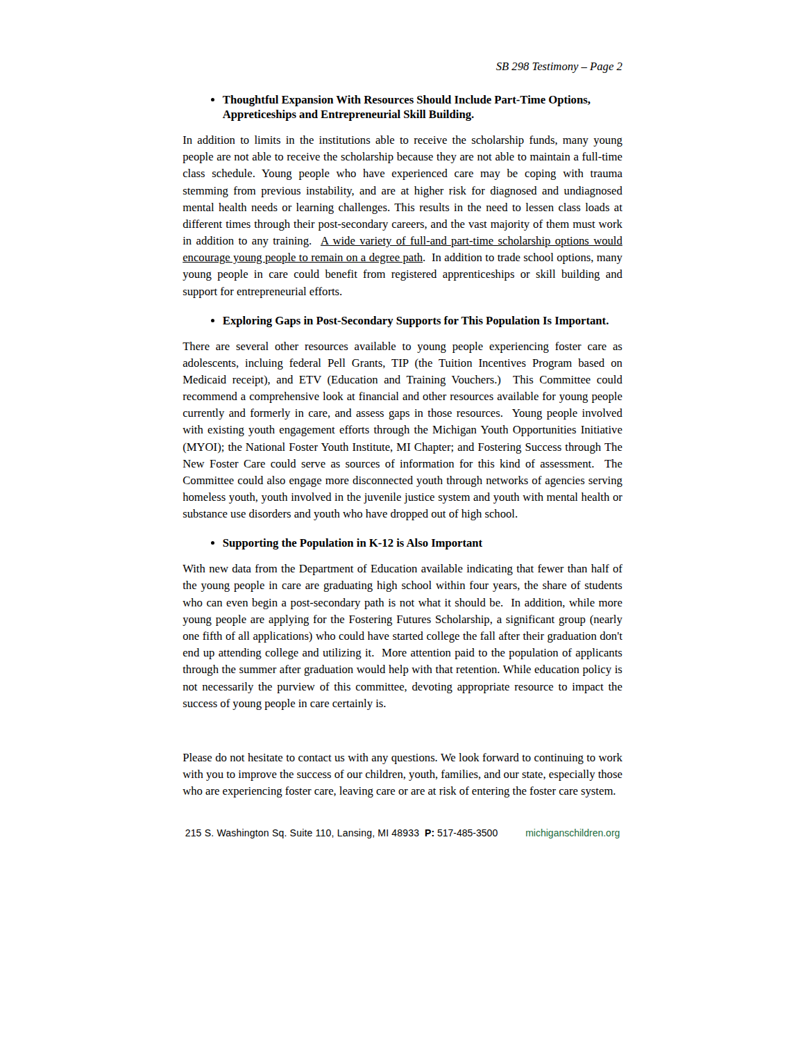SB 298 Testimony – Page 2
Thoughtful Expansion With Resources Should Include Part-Time Options, Appreticeships and Entrepreneurial Skill Building.
In addition to limits in the institutions able to receive the scholarship funds, many young people are not able to receive the scholarship because they are not able to maintain a full-time class schedule. Young people who have experienced care may be coping with trauma stemming from previous instability, and are at higher risk for diagnosed and undiagnosed mental health needs or learning challenges. This results in the need to lessen class loads at different times through their post-secondary careers, and the vast majority of them must work in addition to any training. A wide variety of full-and part-time scholarship options would encourage young people to remain on a degree path. In addition to trade school options, many young people in care could benefit from registered apprenticeships or skill building and support for entrepreneurial efforts.
Exploring Gaps in Post-Secondary Supports for This Population Is Important.
There are several other resources available to young people experiencing foster care as adolescents, incluing federal Pell Grants, TIP (the Tuition Incentives Program based on Medicaid receipt), and ETV (Education and Training Vouchers.) This Committee could recommend a comprehensive look at financial and other resources available for young people currently and formerly in care, and assess gaps in those resources. Young people involved with existing youth engagement efforts through the Michigan Youth Opportunities Initiative (MYOI); the National Foster Youth Institute, MI Chapter; and Fostering Success through The New Foster Care could serve as sources of information for this kind of assessment. The Committee could also engage more disconnected youth through networks of agencies serving homeless youth, youth involved in the juvenile justice system and youth with mental health or substance use disorders and youth who have dropped out of high school.
Supporting the Population in K-12 is Also Important
With new data from the Department of Education available indicating that fewer than half of the young people in care are graduating high school within four years, the share of students who can even begin a post-secondary path is not what it should be. In addition, while more young people are applying for the Fostering Futures Scholarship, a significant group (nearly one fifth of all applications) who could have started college the fall after their graduation don't end up attending college and utilizing it. More attention paid to the population of applicants through the summer after graduation would help with that retention. While education policy is not necessarily the purview of this committee, devoting appropriate resource to impact the success of young people in care certainly is.
Please do not hesitate to contact us with any questions. We look forward to continuing to work with you to improve the success of our children, youth, families, and our state, especially those who are experiencing foster care, leaving care or are at risk of entering the foster care system.
215 S. Washington Sq. Suite 110, Lansing, MI 48933 P: 517-485-3500michiganschildren.org